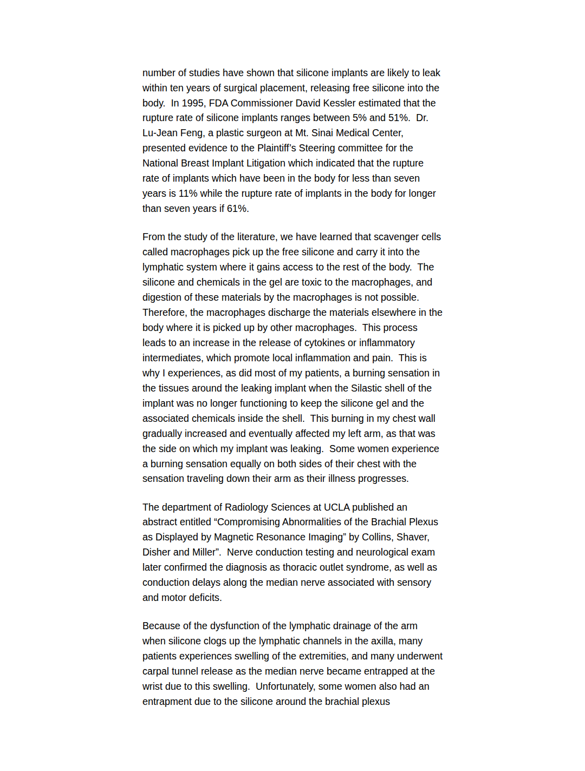number of studies have shown that silicone implants are likely to leak within ten years of surgical placement, releasing free silicone into the body. In 1995, FDA Commissioner David Kessler estimated that the rupture rate of silicone implants ranges between 5% and 51%. Dr. Lu-Jean Feng, a plastic surgeon at Mt. Sinai Medical Center, presented evidence to the Plaintiff’s Steering committee for the National Breast Implant Litigation which indicated that the rupture rate of implants which have been in the body for less than seven years is 11% while the rupture rate of implants in the body for longer than seven years if 61%.
From the study of the literature, we have learned that scavenger cells called macrophages pick up the free silicone and carry it into the lymphatic system where it gains access to the rest of the body. The silicone and chemicals in the gel are toxic to the macrophages, and digestion of these materials by the macrophages is not possible. Therefore, the macrophages discharge the materials elsewhere in the body where it is picked up by other macrophages. This process leads to an increase in the release of cytokines or inflammatory intermediates, which promote local inflammation and pain. This is why I experiences, as did most of my patients, a burning sensation in the tissues around the leaking implant when the Silastic shell of the implant was no longer functioning to keep the silicone gel and the associated chemicals inside the shell. This burning in my chest wall gradually increased and eventually affected my left arm, as that was the side on which my implant was leaking. Some women experience a burning sensation equally on both sides of their chest with the sensation traveling down their arm as their illness progresses.
The department of Radiology Sciences at UCLA published an abstract entitled “Compromising Abnormalities of the Brachial Plexus as Displayed by Magnetic Resonance Imaging” by Collins, Shaver, Disher and Miller”. Nerve conduction testing and neurological exam later confirmed the diagnosis as thoracic outlet syndrome, as well as conduction delays along the median nerve associated with sensory and motor deficits.
Because of the dysfunction of the lymphatic drainage of the arm when silicone clogs up the lymphatic channels in the axilla, many patients experiences swelling of the extremities, and many underwent carpal tunnel release as the median nerve became entrapped at the wrist due to this swelling. Unfortunately, some women also had an entrapment due to the silicone around the brachial plexus